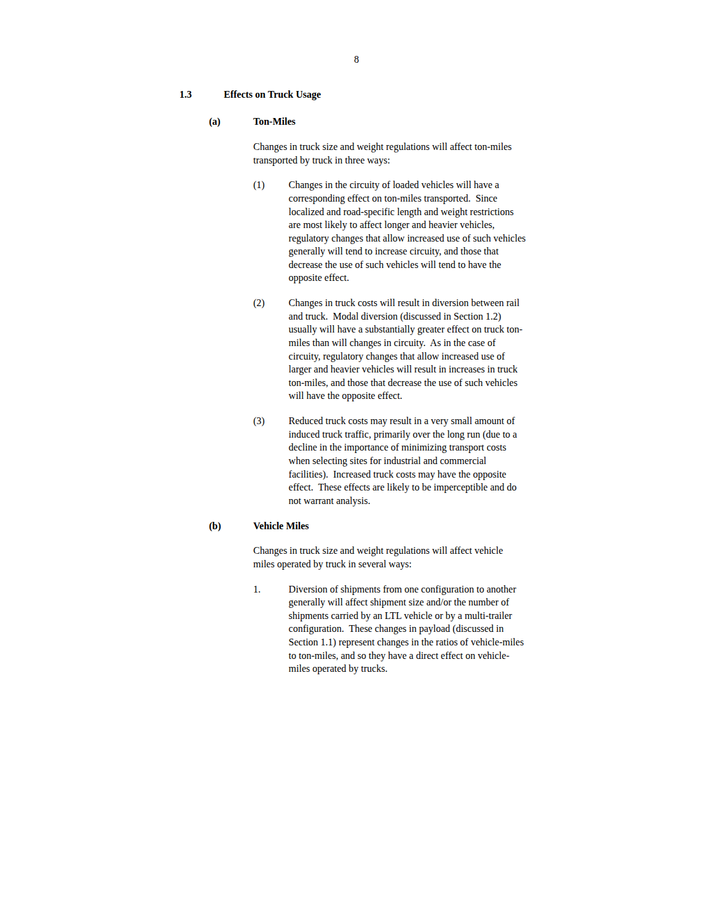8
1.3 Effects on Truck Usage
(a) Ton-Miles
Changes in truck size and weight regulations will affect ton-miles transported by truck in three ways:
(1) Changes in the circuity of loaded vehicles will have a corresponding effect on ton-miles transported. Since localized and road-specific length and weight restrictions are most likely to affect longer and heavier vehicles, regulatory changes that allow increased use of such vehicles generally will tend to increase circuity, and those that decrease the use of such vehicles will tend to have the opposite effect.
(2) Changes in truck costs will result in diversion between rail and truck. Modal diversion (discussed in Section 1.2) usually will have a substantially greater effect on truck ton-miles than will changes in circuity. As in the case of circuity, regulatory changes that allow increased use of larger and heavier vehicles will result in increases in truck ton-miles, and those that decrease the use of such vehicles will have the opposite effect.
(3) Reduced truck costs may result in a very small amount of induced truck traffic, primarily over the long run (due to a decline in the importance of minimizing transport costs when selecting sites for industrial and commercial facilities). Increased truck costs may have the opposite effect. These effects are likely to be imperceptible and do not warrant analysis.
(b) Vehicle Miles
Changes in truck size and weight regulations will affect vehicle miles operated by truck in several ways:
1. Diversion of shipments from one configuration to another generally will affect shipment size and/or the number of shipments carried by an LTL vehicle or by a multi-trailer configuration. These changes in payload (discussed in Section 1.1) represent changes in the ratios of vehicle-miles to ton-miles, and so they have a direct effect on vehicle-miles operated by trucks.